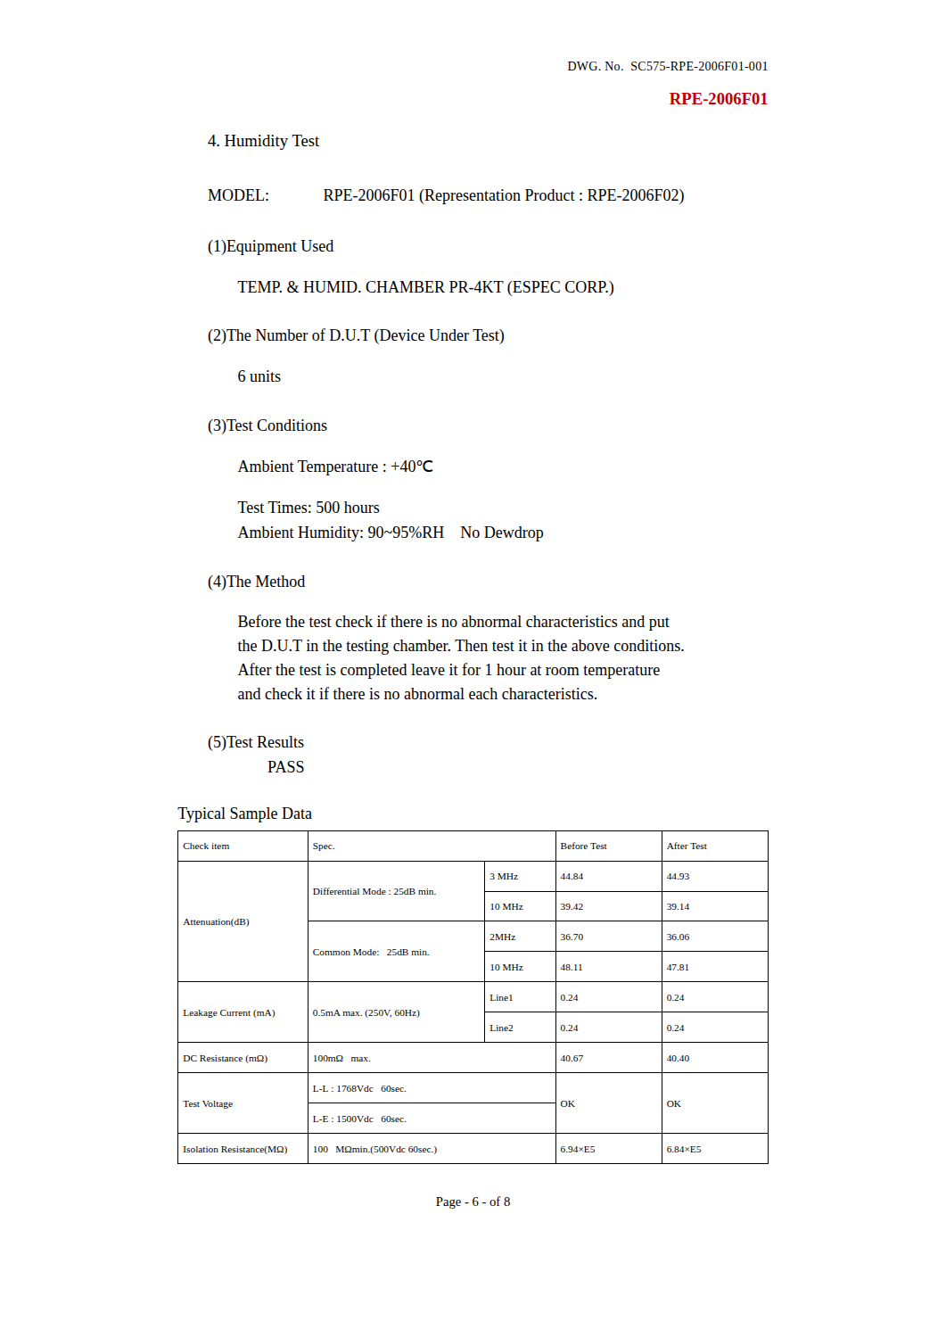DWG. No. SC575-RPE-2006F01-001
RPE-2006F01
4. Humidity Test
MODEL: RPE-2006F01 (Representation Product : RPE-2006F02)
(1)Equipment Used
TEMP. & HUMID. CHAMBER PR-4KT (ESPEC CORP.)
(2)The Number of D.U.T (Device Under Test)
6 units
(3)Test Conditions
Ambient Temperature : +40℃
Test Times: 500 hours
Ambient Humidity: 90~95%RH No Dewdrop
(4)The Method
Before the test check if there is no abnormal characteristics and put
the D.U.T in the testing chamber. Then test it in the above conditions.
After the test is completed leave it for 1 hour at room temperature
and check it if there is no abnormal each characteristics.
(5)Test Results
PASS
Typical Sample Data
| Check item | Spec. | Before Test | After Test |
| --- | --- | --- | --- |
| Attenuation(dB) | Differential Mode : 25dB min. | 3 MHz | 44.84 | 44.93 |
| 10 MHz | 39.42 | 39.14 |
| Common Mode: 25dB min. | 2MHz | 36.70 | 36.06 |
| 10 MHz | 48.11 | 47.81 |
| Leakage Current (mA) | 0.5mA max. (250V, 60Hz) | Line1 | 0.24 | 0.24 |
| Line2 | 0.24 | 0.24 |
| DC Resistance (mΩ) | 100mΩ max. | 40.67 | 40.40 |
| Test Voltage | L-L : 1768Vdc 60sec. | OK | OK |
| L-E : 1500Vdc 60sec. |
| Isolation Resistance(MΩ) | 100 MΩmin.(500Vdc 60sec.) | 6.94×E5 | 6.84×E5 |
Page - 6 - of 8